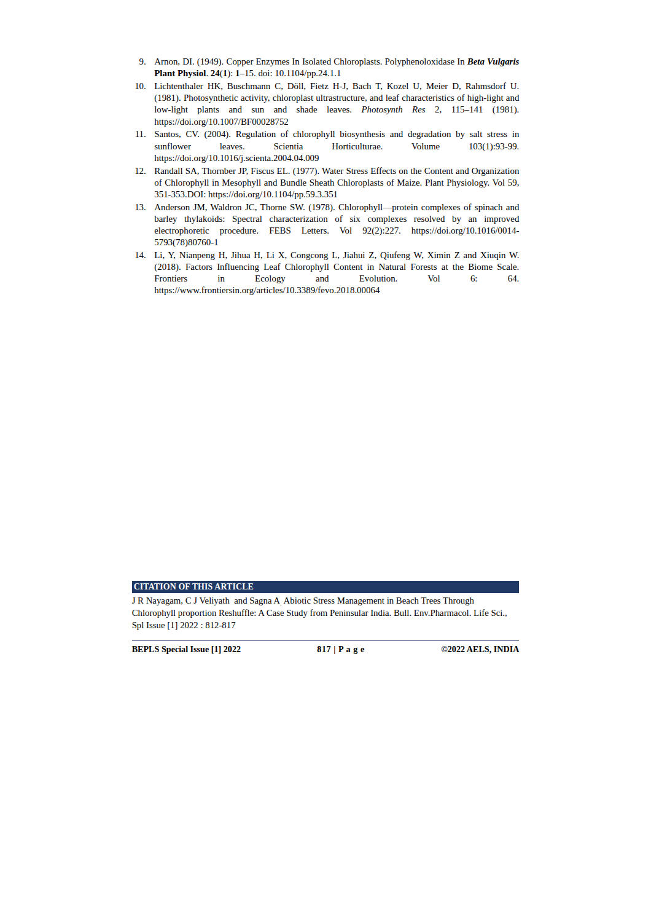9. Arnon, DI. (1949). Copper Enzymes In Isolated Chloroplasts. Polyphenoloxidase In Beta Vulgaris Plant Physiol. 24(1): 1–15. doi: 10.1104/pp.24.1.1
10. Lichtenthaler HK, Buschmann C, Döll, Fietz H-J, Bach T, Kozel U, Meier D, Rahmsdorf U. (1981). Photosynthetic activity, chloroplast ultrastructure, and leaf characteristics of high-light and low-light plants and sun and shade leaves. Photosynth Res 2, 115–141 (1981). https://doi.org/10.1007/BF00028752
11. Santos, CV. (2004). Regulation of chlorophyll biosynthesis and degradation by salt stress in sunflower leaves. Scientia Horticulturae. Volume 103(1):93-99. https://doi.org/10.1016/j.scienta.2004.04.009
12. Randall SA, Thornber JP, Fiscus EL. (1977). Water Stress Effects on the Content and Organization of Chlorophyll in Mesophyll and Bundle Sheath Chloroplasts of Maize. Plant Physiology. Vol 59, 351-353.DOI: https://doi.org/10.1104/pp.59.3.351
13. Anderson JM, Waldron JC, Thorne SW. (1978). Chlorophyll—protein complexes of spinach and barley thylakoids: Spectral characterization of six complexes resolved by an improved electrophoretic procedure. FEBS Letters. Vol 92(2):227. https://doi.org/10.1016/0014-5793(78)80760-1
14. Li, Y, Nianpeng H, Jihua H, Li X, Congcong L, Jiahui Z, Qiufeng W, Ximin Z and Xiuqin W. (2018). Factors Influencing Leaf Chlorophyll Content in Natural Forests at the Biome Scale. Frontiers in Ecology and Evolution. Vol 6: 64. https://www.frontiersin.org/articles/10.3389/fevo.2018.00064
CITATION OF THIS ARTICLE
J R Nayagam, C J Veliyath and Sagna A. Abiotic Stress Management in Beach Trees Through Chlorophyll proportion Reshuffle: A Case Study from Peninsular India. Bull. Env.Pharmacol. Life Sci., Spl Issue [1] 2022 : 812-817
BEPLS Special Issue [1] 2022 817 | P a g e ©2022 AELS, INDIA